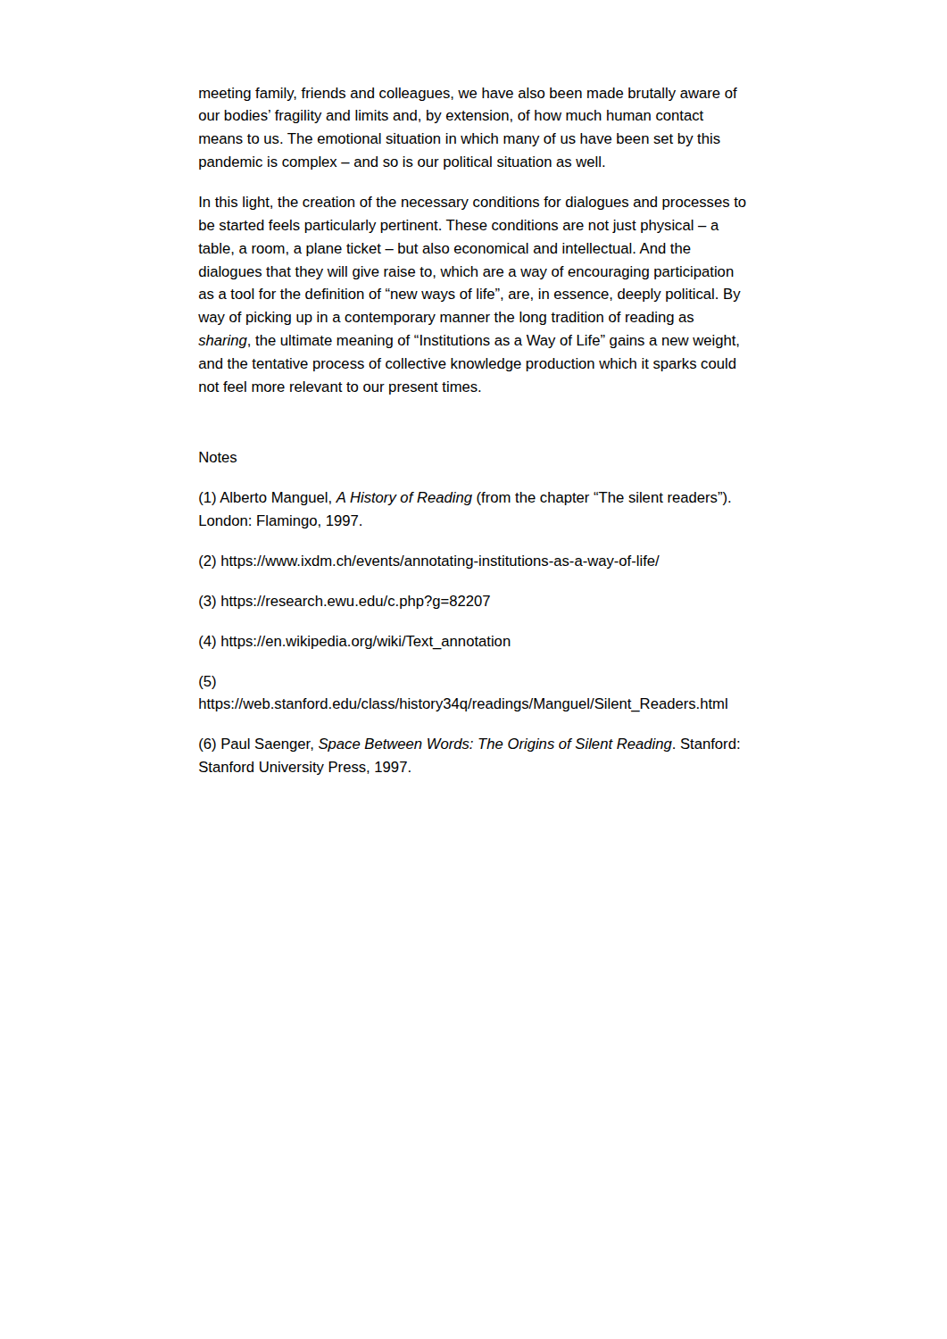meeting family, friends and colleagues, we have also been made brutally aware of our bodies’ fragility and limits and, by extension, of how much human contact means to us. The emotional situation in which many of us have been set by this pandemic is complex – and so is our political situation as well.
In this light, the creation of the necessary conditions for dialogues and processes to be started feels particularly pertinent. These conditions are not just physical – a table, a room, a plane ticket – but also economical and intellectual. And the dialogues that they will give raise to, which are a way of encouraging participation as a tool for the definition of “new ways of life”, are, in essence, deeply political. By way of picking up in a contemporary manner the long tradition of reading as sharing, the ultimate meaning of “Institutions as a Way of Life” gains a new weight, and the tentative process of collective knowledge production which it sparks could not feel more relevant to our present times.
Notes
(1) Alberto Manguel, A History of Reading (from the chapter “The silent readers”). London: Flamingo, 1997.
(2) https://www.ixdm.ch/events/annotating-institutions-as-a-way-of-life/
(3) https://research.ewu.edu/c.php?g=82207
(4) https://en.wikipedia.org/wiki/Text_annotation
(5) https://web.stanford.edu/class/history34q/readings/Manguel/Silent_Readers.html
(6) Paul Saenger, Space Between Words: The Origins of Silent Reading. Stanford: Stanford University Press, 1997.